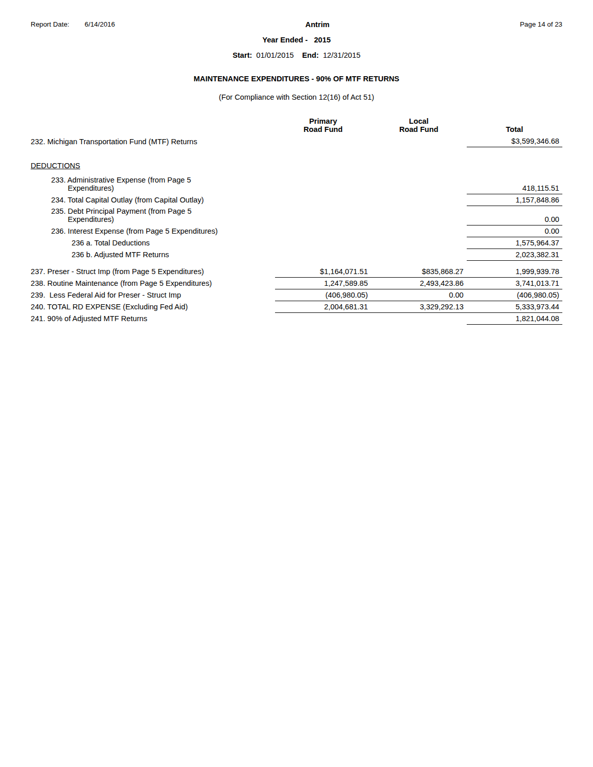Report Date: 6/14/2016
Antrim
Page 14 of 23
Year Ended - 2015
Start: 01/01/2015 End: 12/31/2015
MAINTENANCE EXPENDITURES - 90% OF MTF RETURNS
(For Compliance with Section 12(16) of Act 51)
| | Primary Road Fund | Local Road Fund | Total |
| --- | --- | --- | --- |
| 232. Michigan Transportation Fund (MTF) Returns | | | $3,599,346.68 |
| DEDUCTIONS | | | |
| 233. Administrative Expense (from Page 5 Expenditures) | | | 418,115.51 |
| 234. Total Capital Outlay (from Capital Outlay) | | | 1,157,848.86 |
| 235. Debt Principal Payment (from Page 5 Expenditures) | | | 0.00 |
| 236. Interest Expense (from Page 5 Expenditures) | | | 0.00 |
| 236 a. Total Deductions | | | 1,575,964.37 |
| 236 b. Adjusted MTF Returns | | | 2,023,382.31 |
| 237. Preser - Struct Imp (from Page 5 Expenditures) | $1,164,071.51 | $835,868.27 | 1,999,939.78 |
| 238. Routine Maintenance (from Page 5 Expenditures) | 1,247,589.85 | 2,493,423.86 | 3,741,013.71 |
| 239. Less Federal Aid for Preser - Struct Imp | (406,980.05) | 0.00 | (406,980.05) |
| 240. TOTAL RD EXPENSE (Excluding Fed Aid) | 2,004,681.31 | 3,329,292.13 | 5,333,973.44 |
| 241. 90% of Adjusted MTF Returns | | | 1,821,044.08 |